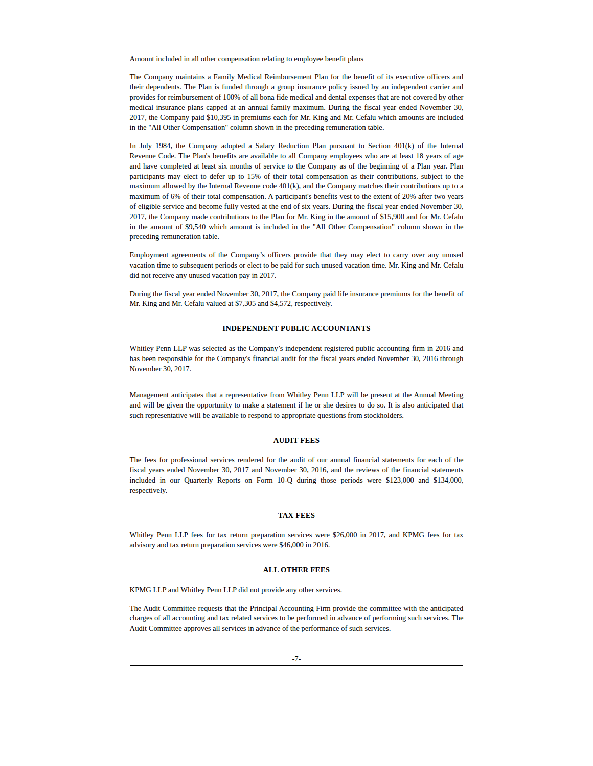Amount included in all other compensation relating to employee benefit plans
The Company maintains a Family Medical Reimbursement Plan for the benefit of its executive officers and their dependents. The Plan is funded through a group insurance policy issued by an independent carrier and provides for reimbursement of 100% of all bona fide medical and dental expenses that are not covered by other medical insurance plans capped at an annual family maximum. During the fiscal year ended November 30, 2017, the Company paid $10,395 in premiums each for Mr. King and Mr. Cefalu which amounts are included in the "All Other Compensation" column shown in the preceding remuneration table.
In July 1984, the Company adopted a Salary Reduction Plan pursuant to Section 401(k) of the Internal Revenue Code. The Plan's benefits are available to all Company employees who are at least 18 years of age and have completed at least six months of service to the Company as of the beginning of a Plan year. Plan participants may elect to defer up to 15% of their total compensation as their contributions, subject to the maximum allowed by the Internal Revenue code 401(k), and the Company matches their contributions up to a maximum of 6% of their total compensation. A participant's benefits vest to the extent of 20% after two years of eligible service and become fully vested at the end of six years. During the fiscal year ended November 30, 2017, the Company made contributions to the Plan for Mr. King in the amount of $15,900 and for Mr. Cefalu in the amount of $9,540 which amount is included in the "All Other Compensation" column shown in the preceding remuneration table.
Employment agreements of the Company’s officers provide that they may elect to carry over any unused vacation time to subsequent periods or elect to be paid for such unused vacation time. Mr. King and Mr. Cefalu did not receive any unused vacation pay in 2017.
During the fiscal year ended November 30, 2017, the Company paid life insurance premiums for the benefit of Mr. King and Mr. Cefalu valued at $7,305 and $4,572, respectively.
INDEPENDENT PUBLIC ACCOUNTANTS
Whitley Penn LLP was selected as the Company’s independent registered public accounting firm in 2016 and has been responsible for the Company's financial audit for the fiscal years ended November 30, 2016 through November 30, 2017.
Management anticipates that a representative from Whitley Penn LLP will be present at the Annual Meeting and will be given the opportunity to make a statement if he or she desires to do so. It is also anticipated that such representative will be available to respond to appropriate questions from stockholders.
AUDIT FEES
The fees for professional services rendered for the audit of our annual financial statements for each of the fiscal years ended November 30, 2017 and November 30, 2016, and the reviews of the financial statements included in our Quarterly Reports on Form 10-Q during those periods were $123,000 and $134,000, respectively.
TAX FEES
Whitley Penn LLP fees for tax return preparation services were $26,000 in 2017, and KPMG fees for tax advisory and tax return preparation services were $46,000 in 2016.
ALL OTHER FEES
KPMG LLP and Whitley Penn LLP did not provide any other services.
The Audit Committee requests that the Principal Accounting Firm provide the committee with the anticipated charges of all accounting and tax related services to be performed in advance of performing such services. The Audit Committee approves all services in advance of the performance of such services.
-7-